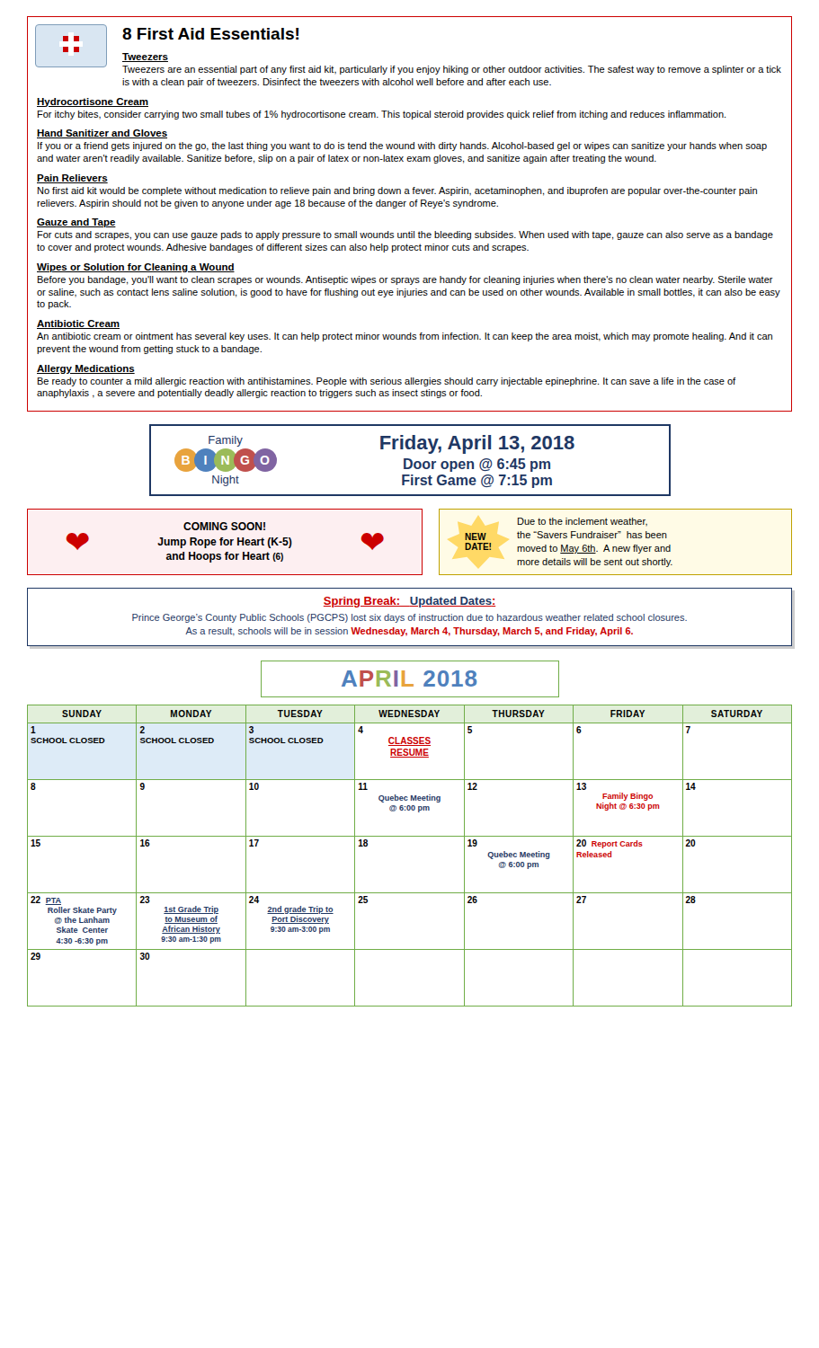8 First Aid Essentials!
Tweezers
Tweezers are an essential part of any first aid kit, particularly if you enjoy hiking or other outdoor activities. The safest way to remove a splinter or a tick is with a clean pair of tweezers. Disinfect the tweezers with alcohol well before and after each use.
Hydrocortisone Cream
For itchy bites, consider carrying two small tubes of 1% hydrocortisone cream. This topical steroid provides quick relief from itching and reduces inflammation.
Hand Sanitizer and Gloves
If you or a friend gets injured on the go, the last thing you want to do is tend the wound with dirty hands. Alcohol-based gel or wipes can sanitize your hands when soap and water aren't readily available. Sanitize before, slip on a pair of latex or non-latex exam gloves, and sanitize again after treating the wound.
Pain Relievers
No first aid kit would be complete without medication to relieve pain and bring down a fever. Aspirin, acetaminophen, and ibuprofen are popular over-the-counter pain relievers. Aspirin should not be given to anyone under age 18 because of the danger of Reye's syndrome.
Gauze and Tape
For cuts and scrapes, you can use gauze pads to apply pressure to small wounds until the bleeding subsides. When used with tape, gauze can also serve as a bandage to cover and protect wounds. Adhesive bandages of different sizes can also help protect minor cuts and scrapes.
Wipes or Solution for Cleaning a Wound
Before you bandage, you'll want to clean scrapes or wounds. Antiseptic wipes or sprays are handy for cleaning injuries when there's no clean water nearby. Sterile water or saline, such as contact lens saline solution, is good to have for flushing out eye injuries and can be used on other wounds. Available in small bottles, it can also be easy to pack.
Antibiotic Cream
An antibiotic cream or ointment has several key uses. It can help protect minor wounds from infection. It can keep the area moist, which may promote healing. And it can prevent the wound from getting stuck to a bandage.
Allergy Medications
Be ready to counter a mild allergic reaction with antihistamines. People with serious allergies should carry injectable epinephrine. It can save a life in the case of anaphylaxis , a severe and potentially deadly allergic reaction to triggers such as insect stings or food.
Family
BINGO
Night
Friday, April 13, 2018
Door open @ 6:45 pm
First Game @ 7:15 pm
❤
COMING SOON!
Jump Rope for Heart (K-5)
and Hoops for Heart (6)
❤
NEW
DATE!
Due to the inclement weather,
the “Savers Fundraiser” has been
moved to May 6th. A new flyer and
more details will be sent out shortly.
Spring Break: Updated Dates:
Prince George’s County Public Schools (PGCPS) lost six days of instruction due to hazardous weather related school closures.
As a result, schools will be in session Wednesday, March 4, Thursday, March 5, and Friday, April 6.
APRIL 2018
| SUNDAY | MONDAY | TUESDAY | WEDNESDAY | THURSDAY | FRIDAY | SATURDAY |
| --- | --- | --- | --- | --- | --- | --- |
| 1 SCHOOL CLOSED | 2 SCHOOL CLOSED | 3 SCHOOL CLOSED | 4 CLASSES RESUME | 5 | 6 | 7 |
| 8 | 9 | 10 | 11 Quebec Meeting @ 6:00 pm | 12 | 13 Family Bingo Night @ 6:30 pm | 14 |
| 15 | 16 | 17 | 18 | 19 Quebec Meeting @ 6:00 pm | 20 Report Cards Released | 20 |
| 22 PTA Roller Skate Party @ the Lanham Skate Center 4:30 -6:30 pm | 23 1st Grade Trip to Museum of African History 9:30 am-1:30 pm | 24 2nd grade Trip to Port Discovery 9:30 am-3:00 pm | 25 | 26 | 27 | 28 |
| 29 | 30 | | | | | |